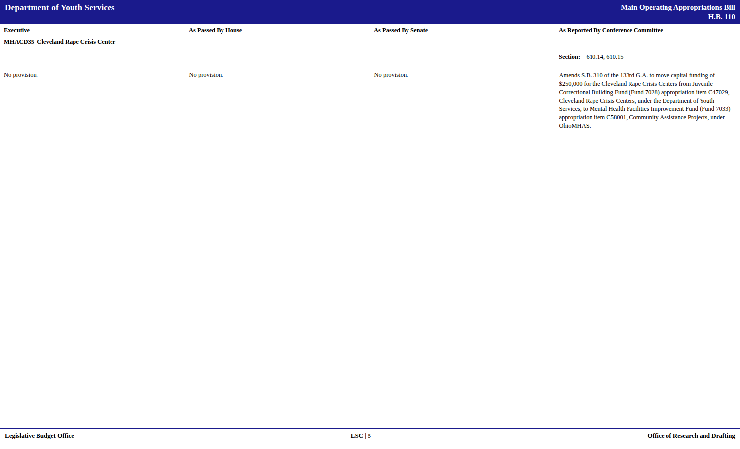Department of Youth Services
Main Operating Appropriations Bill
H.B. 110
| Executive | As Passed By House | As Passed By Senate | As Reported By Conference Committee |
| --- | --- | --- | --- |
| MHACD35 Cleveland Rape Crisis Center |
| | | | Section: 610.14, 610.15 |
| No provision. | No provision. | No provision. | Amends S.B. 310 of the 133rd G.A. to move capital funding of $250,000 for the Cleveland Rape Crisis Centers from Juvenile Correctional Building Fund (Fund 7028) appropriation item C47029, Cleveland Rape Crisis Centers, under the Department of Youth Services, to Mental Health Facilities Improvement Fund (Fund 7033) appropriation item C58001, Community Assistance Projects, under OhioMHAS. |
Legislative Budget Office
LSC | 5
Office of Research and Drafting